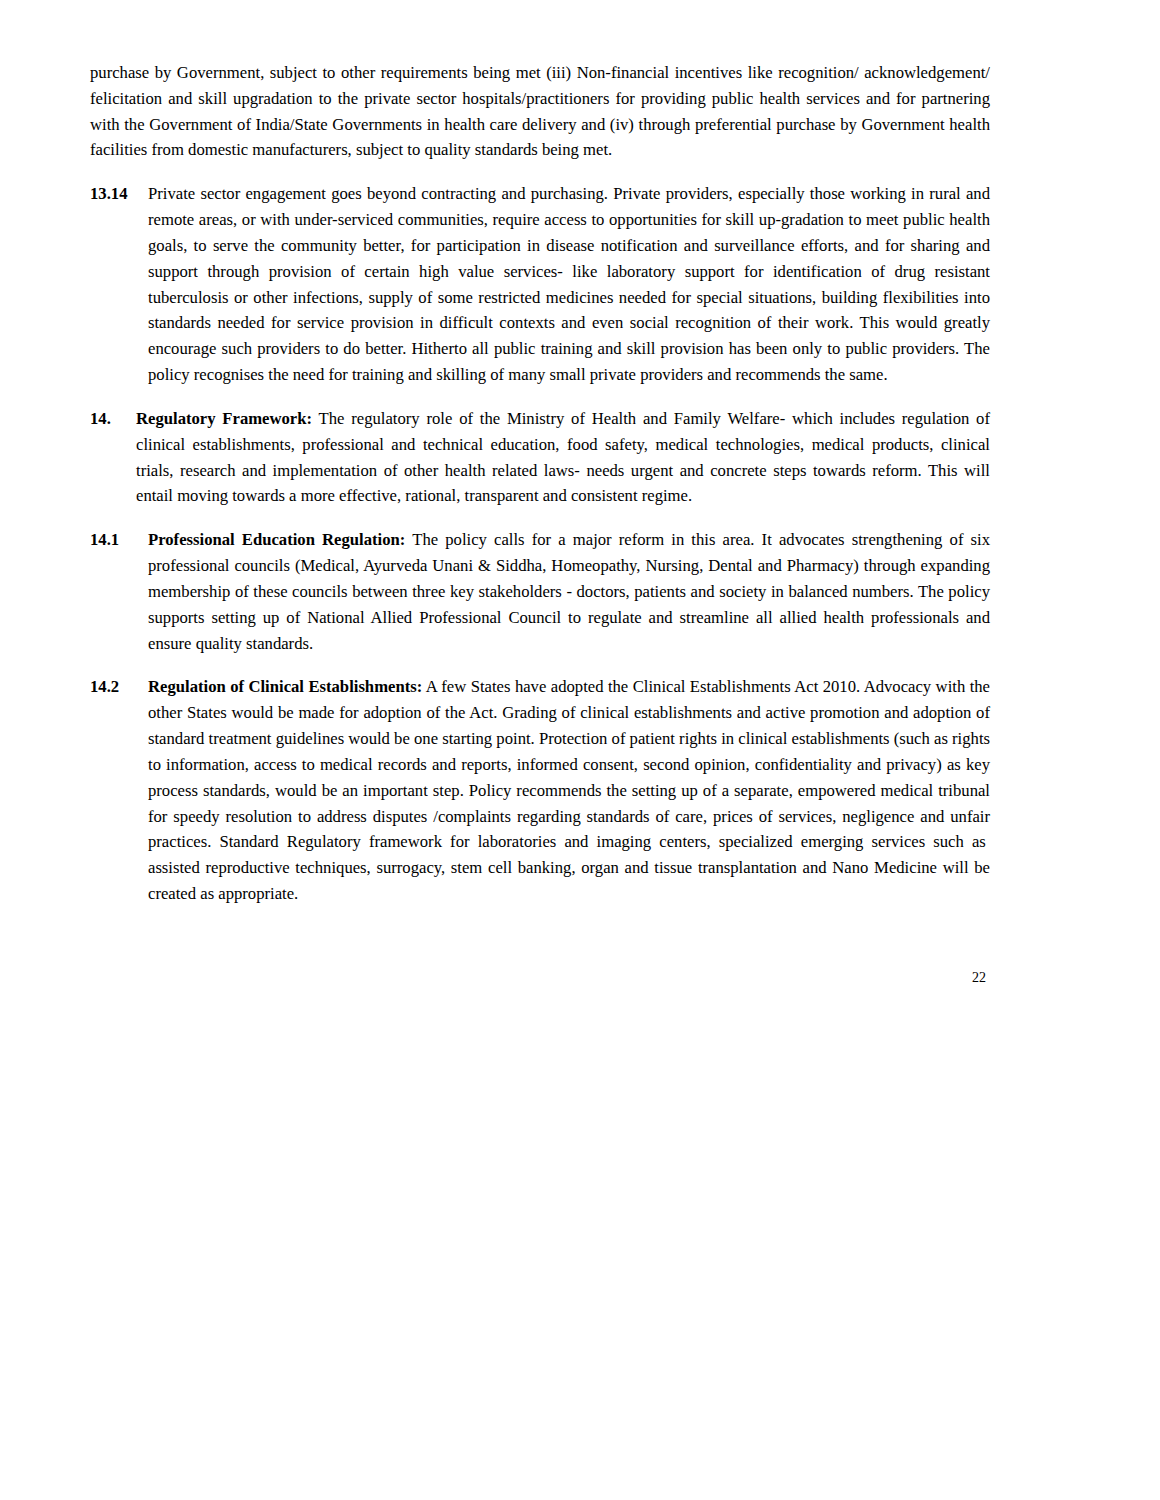purchase by Government, subject to other requirements being met (iii) Non-financial incentives like recognition/ acknowledgement/ felicitation and skill upgradation to the private sector hospitals/practitioners for providing public health services and for partnering with the Government of India/State Governments in health care delivery and (iv) through preferential purchase by Government health facilities from domestic manufacturers, subject to quality standards being met.
13.14
Private sector engagement goes beyond contracting and purchasing. Private providers, especially those working in rural and remote areas, or with under-serviced communities, require access to opportunities for skill up-gradation to meet public health goals, to serve the community better, for participation in disease notification and surveillance efforts, and for sharing and support through provision of certain high value services- like laboratory support for identification of drug resistant tuberculosis or other infections, supply of some restricted medicines needed for special situations, building flexibilities into standards needed for service provision in difficult contexts and even social recognition of their work. This would greatly encourage such providers to do better. Hitherto all public training and skill provision has been only to public providers. The policy recognises the need for training and skilling of many small private providers and recommends the same.
14.
Regulatory Framework: The regulatory role of the Ministry of Health and Family Welfare- which includes regulation of clinical establishments, professional and technical education, food safety, medical technologies, medical products, clinical trials, research and implementation of other health related laws- needs urgent and concrete steps towards reform. This will entail moving towards a more effective, rational, transparent and consistent regime.
14.1
Professional Education Regulation: The policy calls for a major reform in this area. It advocates strengthening of six professional councils (Medical, Ayurveda Unani & Siddha, Homeopathy, Nursing, Dental and Pharmacy) through expanding membership of these councils between three key stakeholders - doctors, patients and society in balanced numbers. The policy supports setting up of National Allied Professional Council to regulate and streamline all allied health professionals and ensure quality standards.
14.2
Regulation of Clinical Establishments: A few States have adopted the Clinical Establishments Act 2010. Advocacy with the other States would be made for adoption of the Act. Grading of clinical establishments and active promotion and adoption of standard treatment guidelines would be one starting point. Protection of patient rights in clinical establishments (such as rights to information, access to medical records and reports, informed consent, second opinion, confidentiality and privacy) as key process standards, would be an important step. Policy recommends the setting up of a separate, empowered medical tribunal for speedy resolution to address disputes /complaints regarding standards of care, prices of services, negligence and unfair practices. Standard Regulatory framework for laboratories and imaging centers, specialized emerging services such as assisted reproductive techniques, surrogacy, stem cell banking, organ and tissue transplantation and Nano Medicine will be created as appropriate.
22